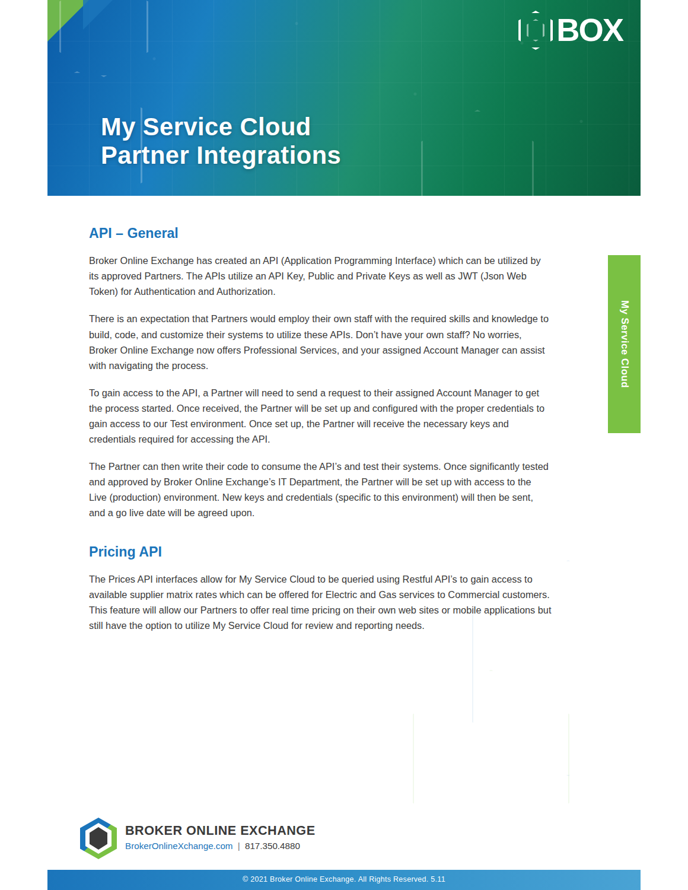BOX
My Service Cloud
Partner Integrations
My Service Cloud
API – General
Broker Online Exchange has created an API (Application Programming Interface) which can be utilized by its approved Partners. The APIs utilize an API Key, Public and Private Keys as well as JWT (Json Web Token) for Authentication and Authorization.
There is an expectation that Partners would employ their own staff with the required skills and knowledge to build, code, and customize their systems to utilize these APIs. Don’t have your own staff? No worries, Broker Online Exchange now offers Professional Services, and your assigned Account Manager can assist with navigating the process.
To gain access to the API, a Partner will need to send a request to their assigned Account Manager to get the process started. Once received, the Partner will be set up and configured with the proper credentials to gain access to our Test environment. Once set up, the Partner will receive the necessary keys and credentials required for accessing the API.
The Partner can then write their code to consume the API’s and test their systems. Once significantly tested and approved by Broker Online Exchange’s IT Department, the Partner will be set up with access to the Live (production) environment. New keys and credentials (specific to this environment) will then be sent, and a go live date will be agreed upon.
Pricing API
The Prices API interfaces allow for My Service Cloud to be queried using Restful API’s to gain access to available supplier matrix rates which can be offered for Electric and Gas services to Commercial customers. This feature will allow our Partners to offer real time pricing on their own web sites or mobile applications but still have the option to utilize My Service Cloud for review and reporting needs.
BROKER ONLINE EXCHANGE
BrokerOnlineXchange.com | 817.350.4880
© 2021 Broker Online Exchange. All Rights Reserved. 5.11